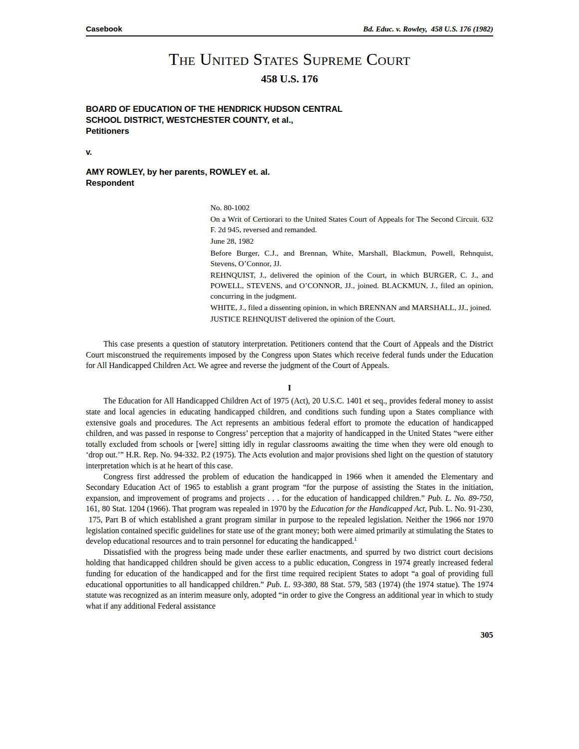Casebook Bd. Educ. v. Rowley, 458 U.S. 176 (1982)
The United States Supreme Court
458 U.S. 176
BOARD OF EDUCATION OF THE HENDRICK HUDSON CENTRAL
SCHOOL DISTRICT, WESTCHESTER COUNTY, et al.,
Petitioners
v.
AMY ROWLEY, by her parents, ROWLEY et. al.
Respondent
No. 80-1002
On a Writ of Certiorari to the United States Court of Appeals for The Second Circuit. 632 F. 2d 945, reversed and remanded.
June 28, 1982
Before Burger, C.J., and Brennan, White, Marshall, Blackmun, Powell, Rehnquist, Stevens, O’Connor, JJ.
REHNQUIST, J., delivered the opinion of the Court, in which BURGER, C. J., and POWELL, STEVENS, and O’CONNOR, JJ., joined. BLACKMUN, J., filed an opinion, concurring in the judgment.
WHITE, J., filed a dissenting opinion, in which BRENNAN and MARSHALL, JJ., joined.
JUSTICE REHNQUIST delivered the opinion of the Court.
This case presents a question of statutory interpretation. Petitioners contend that the Court of Appeals and the District Court misconstrued the requirements imposed by the Congress upon States which receive federal funds under the Education for All Handicapped Children Act. We agree and reverse the judgment of the Court of Appeals.
I
The Education for All Handicapped Children Act of 1975 (Act), 20 U.S.C. 1401 et seq., provides federal money to assist state and local agencies in educating handicapped children, and conditions such funding upon a States compliance with extensive goals and procedures. The Act represents an ambitious federal effort to promote the education of handicapped children, and was passed in response to Congress’ perception that a majority of handicapped in the United States “were either totally excluded from schools or [were] sitting idly in regular classrooms awaiting the time when they were old enough to ‘drop out.’” H.R. Rep. No. 94-332. P.2 (1975). The Acts evolution and major provisions shed light on the question of statutory interpretation which is at he heart of this case.
Congress first addressed the problem of education the handicapped in 1966 when it amended the Elementary and Secondary Education Act of 1965 to establish a grant program “for the purpose of assisting the States in the initiation, expansion, and improvement of programs and projects . . . for the education of handicapped children.” Pub. L. No. 89-750, 161, 80 Stat. 1204 (1966). That program was repealed in 1970 by the Education for the Handicapped Act, Pub. L. No. 91-230, 175, Part B of which established a grant program similar in purpose to the repealed legislation. Neither the 1966 nor 1970 legislation contained specific guidelines for state use of the grant money; both were aimed primarily at stimulating the States to develop educational resources and to train personnel for educating the handicapped.1
Dissatisfied with the progress being made under these earlier enactments, and spurred by two district court decisions holding that handicapped children should be given access to a public education, Congress in 1974 greatly increased federal funding for education of the handicapped and for the first time required recipient States to adopt “a goal of providing full educational opportunities to all handicapped children.” Pub. L. 93-380, 88 Stat. 579, 583 (1974) (the 1974 statue). The 1974 statute was recognized as an interim measure only, adopted “in order to give the Congress an additional year in which to study what if any additional Federal assistance
305